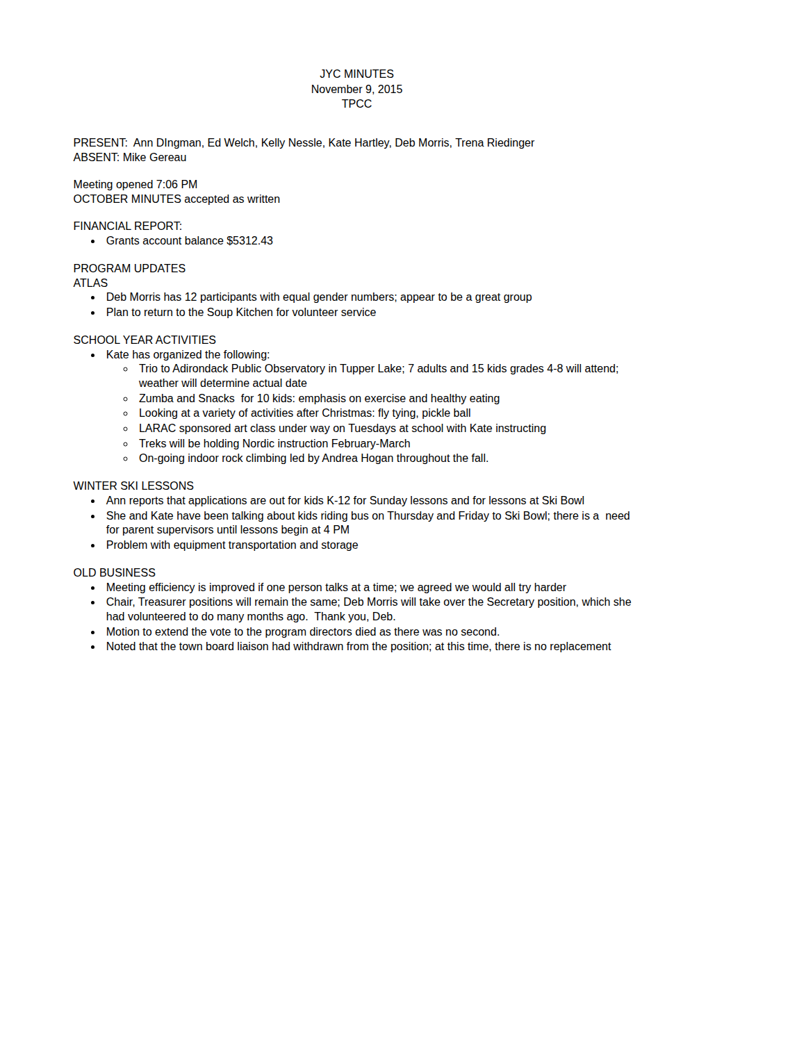JYC MINUTES
November 9, 2015
TPCC
PRESENT: Ann DIngman, Ed Welch, Kelly Nessle, Kate Hartley, Deb Morris, Trena Riedinger
ABSENT: Mike Gereau
Meeting opened 7:06 PM
OCTOBER MINUTES accepted as written
FINANCIAL REPORT:
Grants account balance $5312.43
PROGRAM UPDATES
ATLAS
Deb Morris has 12 participants with equal gender numbers; appear to be a great group
Plan to return to the Soup Kitchen for volunteer service
SCHOOL YEAR ACTIVITIES
Kate has organized the following:
Trio to Adirondack Public Observatory in Tupper Lake; 7 adults and 15 kids grades 4-8 will attend; weather will determine actual date
Zumba and Snacks for 10 kids: emphasis on exercise and healthy eating
Looking at a variety of activities after Christmas: fly tying, pickle ball
LARAC sponsored art class under way on Tuesdays at school with Kate instructing
Treks will be holding Nordic instruction February-March
On-going indoor rock climbing led by Andrea Hogan throughout the fall.
WINTER SKI LESSONS
Ann reports that applications are out for kids K-12 for Sunday lessons and for lessons at Ski Bowl
She and Kate have been talking about kids riding bus on Thursday and Friday to Ski Bowl; there is a need for parent supervisors until lessons begin at 4 PM
Problem with equipment transportation and storage
OLD BUSINESS
Meeting efficiency is improved if one person talks at a time; we agreed we would all try harder
Chair, Treasurer positions will remain the same; Deb Morris will take over the Secretary position, which she had volunteered to do many months ago. Thank you, Deb.
Motion to extend the vote to the program directors died as there was no second.
Noted that the town board liaison had withdrawn from the position; at this time, there is no replacement